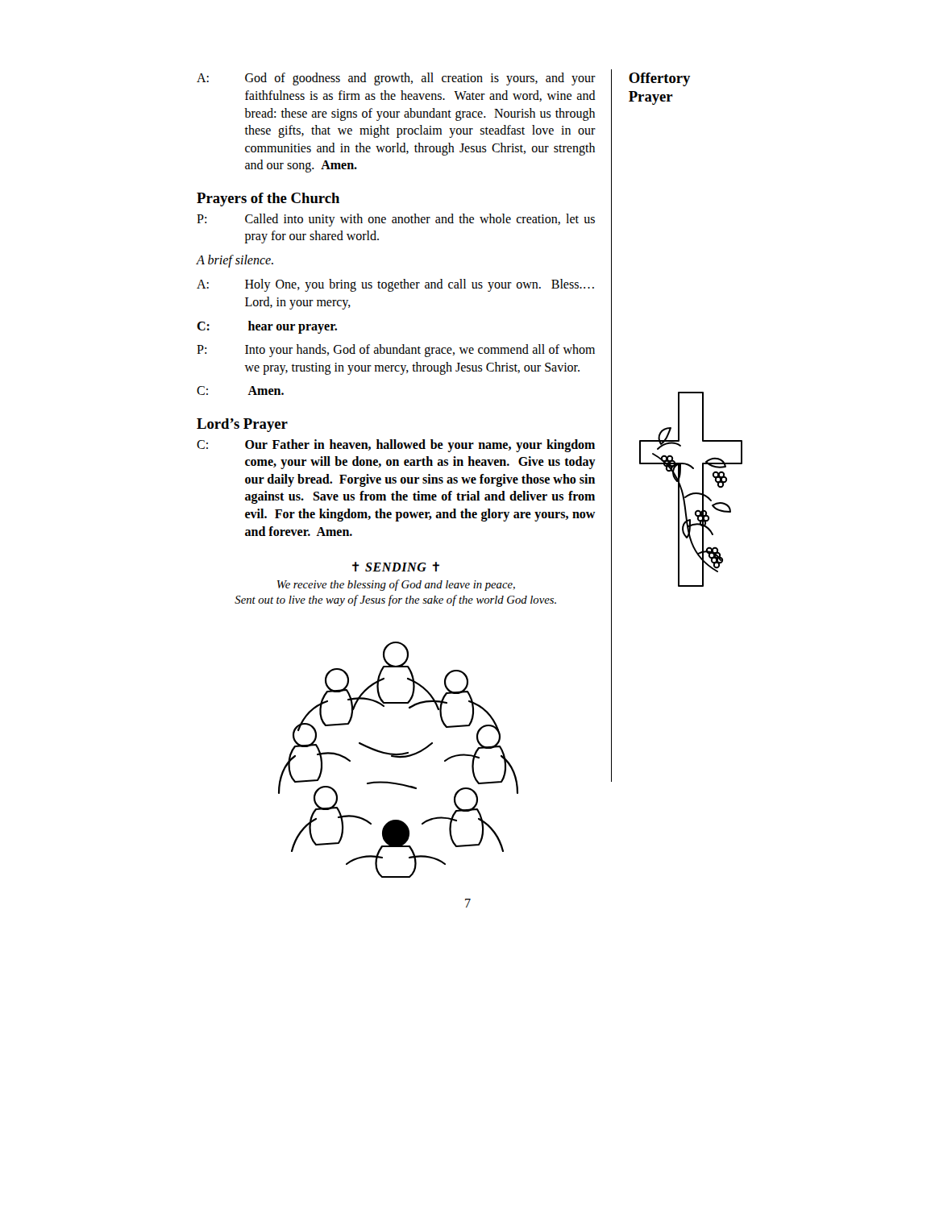A:
God of goodness and growth, all creation is yours, and your faithfulness is as firm as the heavens. Water and word, wine and bread: these are signs of your abundant grace. Nourish us through these gifts, that we might proclaim your steadfast love in our communities and in the world, through Jesus Christ, our strength and our song. Amen.
Prayers of the Church
P:
Called into unity with one another and the whole creation, let us pray for our shared world.
A brief silence.
A:
Holy One, you bring us together and call us your own. Bless.… Lord, in your mercy,
C:
hear our prayer.
P:
Into your hands, God of abundant grace, we commend all of whom we pray, trusting in your mercy, through Jesus Christ, our Savior.
C:
Amen.
Lord’s Prayer
C:
Our Father in heaven, hallowed be your name, your kingdom come, your will be done, on earth as in heaven. Give us today our daily bread. Forgive us our sins as we forgive those who sin against us. Save us from the time of trial and deliver us from evil. For the kingdom, the power, and the glory are yours, now and forever. Amen.
✝ SENDING ✝
We receive the blessing of God and leave in peace,
Sent out to live the way of Jesus for the sake of the world God loves.
Offertory
Prayer
7